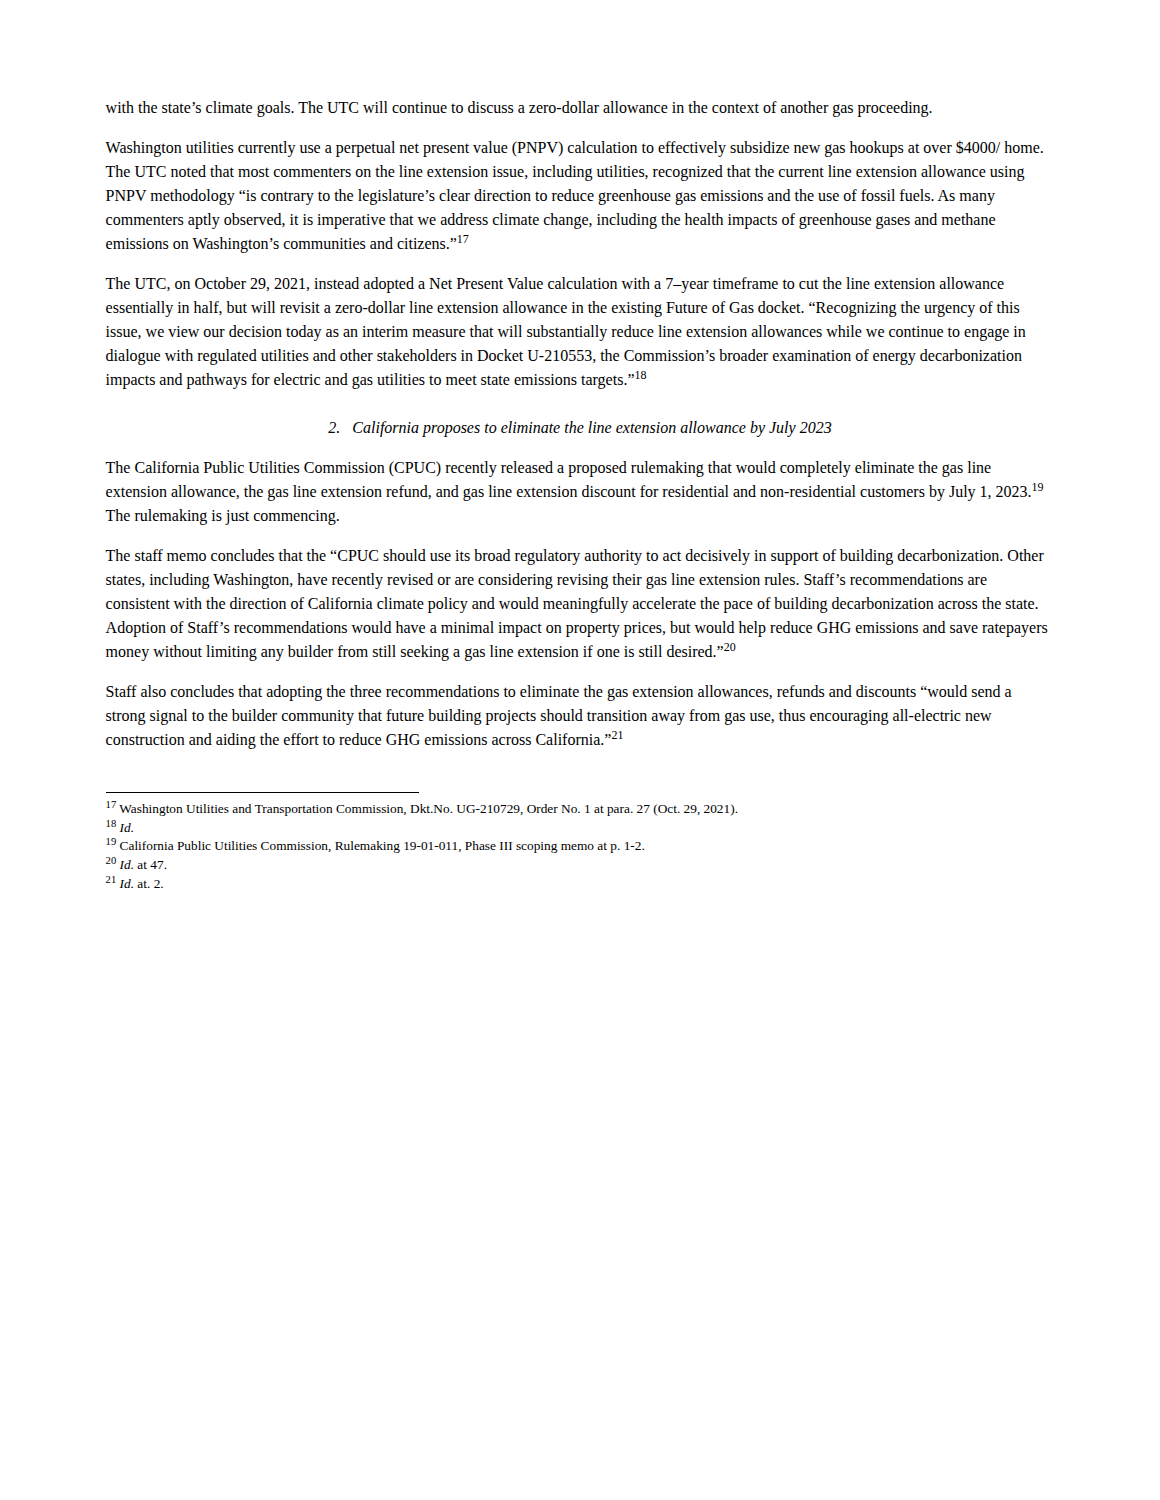with the state’s climate goals. The UTC will continue to discuss a zero-dollar allowance in the context of another gas proceeding.
Washington utilities currently use a perpetual net present value (PNPV) calculation to effectively subsidize new gas hookups at over $4000/ home. The UTC noted that most commenters on the line extension issue, including utilities, recognized that the current line extension allowance using PNPV methodology “is contrary to the legislature’s clear direction to reduce greenhouse gas emissions and the use of fossil fuels. As many commenters aptly observed, it is imperative that we address climate change, including the health impacts of greenhouse gases and methane emissions on Washington’s communities and citizens.”17
The UTC, on October 29, 2021, instead adopted a Net Present Value calculation with a 7–year timeframe to cut the line extension allowance essentially in half, but will revisit a zero-dollar line extension allowance in the existing Future of Gas docket. “Recognizing the urgency of this issue, we view our decision today as an interim measure that will substantially reduce line extension allowances while we continue to engage in dialogue with regulated utilities and other stakeholders in Docket U-210553, the Commission’s broader examination of energy decarbonization impacts and pathways for electric and gas utilities to meet state emissions targets.”18
2. California proposes to eliminate the line extension allowance by July 2023
The California Public Utilities Commission (CPUC) recently released a proposed rulemaking that would completely eliminate the gas line extension allowance, the gas line extension refund, and gas line extension discount for residential and non-residential customers by July 1, 2023.19 The rulemaking is just commencing.
The staff memo concludes that the “CPUC should use its broad regulatory authority to act decisively in support of building decarbonization. Other states, including Washington, have recently revised or are considering revising their gas line extension rules. Staff’s recommendations are consistent with the direction of California climate policy and would meaningfully accelerate the pace of building decarbonization across the state. Adoption of Staff’s recommendations would have a minimal impact on property prices, but would help reduce GHG emissions and save ratepayers money without limiting any builder from still seeking a gas line extension if one is still desired.”20
Staff also concludes that adopting the three recommendations to eliminate the gas extension allowances, refunds and discounts “would send a strong signal to the builder community that future building projects should transition away from gas use, thus encouraging all-electric new construction and aiding the effort to reduce GHG emissions across California.”21
17 Washington Utilities and Transportation Commission, Dkt.No. UG-210729, Order No. 1 at para. 27 (Oct. 29, 2021).
18 Id.
19 California Public Utilities Commission, Rulemaking 19-01-011, Phase III scoping memo at p. 1-2.
20 Id. at 47.
21 Id. at. 2.